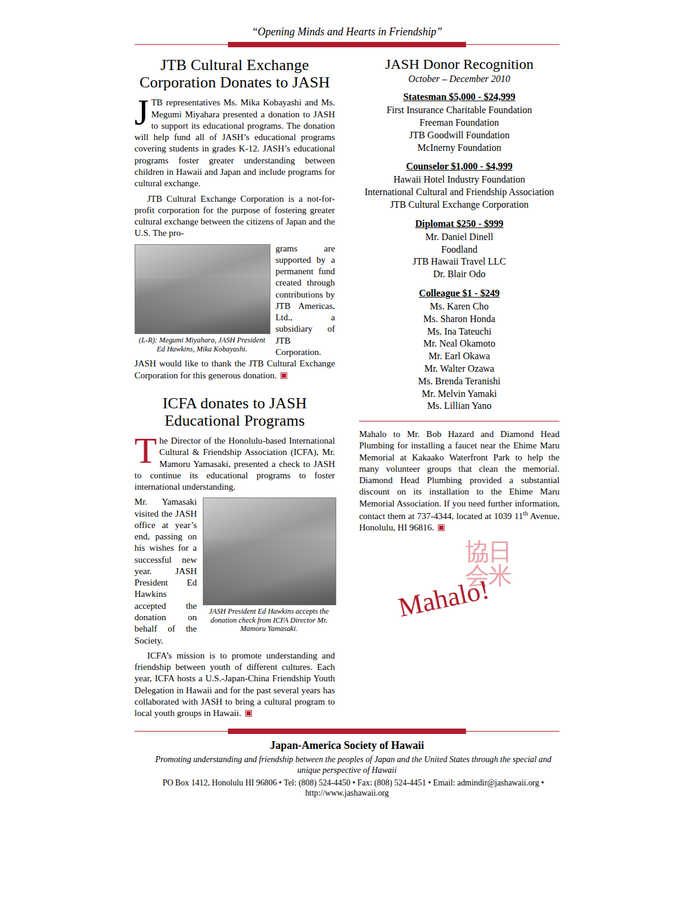“Opening Minds and Hearts in Friendship”
JTB Cultural Exchange
Corporation Donates to JASH
JTB representatives Ms. Mika Kobayashi and Ms. Megumi Miyahara presented a donation to JASH to support its educational programs. The donation will help fund all of JASH’s educational programs covering students in grades K-12. JASH’s educational programs foster greater understanding between children in Hawaii and Japan and include programs for cultural exchange.
JTB Cultural Exchange Corporation is a not-for-profit corporation for the purpose of fostering greater cultural exchange between the citizens of Japan and the U.S. The pro-
(L-R): Megumi Miyahara, JASH President Ed Hawkins, Mika Kobayashi.
grams are supported by a permanent fund created through contributions by JTB Americas, Ltd., a subsidiary of JTB Corporation. JASH would like to thank the JTB Cultural Exchange Corporation for this generous donation.
ICFA donates to JASH
Educational Programs
The Director of the Honolulu-based International Cultural & Friendship Association (ICFA), Mr. Mamoru Yamasaki, presented a check to JASH to continue its educational programs to foster international understanding.
JASH President Ed Hawkins accepts the donation check from ICFA Director Mr. Mamoru Yamasaki.
Mr. Yamasaki visited the JASH office at year’s end, passing on his wishes for a successful new year. JASH President Ed Hawkins accepted the donation on behalf of the Society.
ICFA’s mission is to promote understanding and friendship between youth of different cultures. Each year, ICFA hosts a U.S.-Japan-China Friendship Youth Delegation in Hawaii and for the past several years has collaborated with JASH to bring a cultural program to local youth groups in Hawaii.
JASH Donor Recognition
October – December 2010
Statesman $5,000 - $24,999
First Insurance Charitable Foundation
Freeman Foundation
JTB Goodwill Foundation
McInerny Foundation
Counselor $1,000 - $4,999
Hawaii Hotel Industry Foundation
International Cultural and Friendship Association
JTB Cultural Exchange Corporation
Diplomat $250 - $999
Mr. Daniel Dinell
Foodland
JTB Hawaii Travel LLC
Dr. Blair Odo
Colleague $1 - $249
Ms. Karen Cho
Ms. Sharon Honda
Ms. Ina Tateuchi
Mr. Neal Okamoto
Mr. Earl Okawa
Mr. Walter Ozawa
Ms. Brenda Teranishi
Mr. Melvin Yamaki
Ms. Lillian Yano
Mahalo to Mr. Bob Hazard and Diamond Head Plumbing for installing a faucet near the Ehime Maru Memorial at Kakaako Waterfront Park to help the many volunteer groups that clean the memorial. Diamond Head Plumbing provided a substantial discount on its installation to the Ehime Maru Memorial Association. If you need further information, contact them at 737-4344, located at 1039 11th Avenue, Honolulu, HI 96816.
協日 会米
Mahalo!
Japan-America Society of Hawaii
Promoting understanding and friendship between the peoples of Japan and the United States through the special and unique perspective of Hawaii
PO Box 1412, Honolulu HI 96806 • Tel: (808) 524-4450 • Fax: (808) 524-4451 • Email: admindir@jashawaii.org • http://www.jashawaii.org